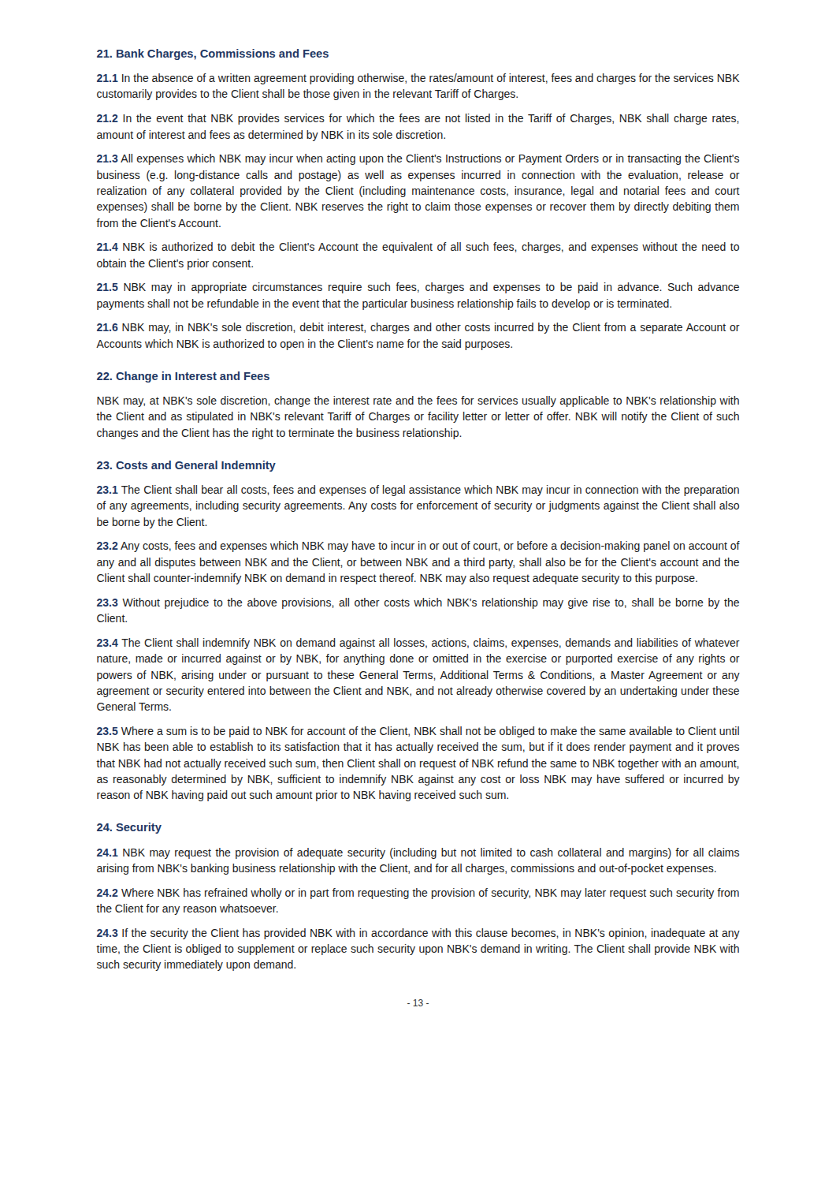21. Bank Charges, Commissions and Fees
21.1 In the absence of a written agreement providing otherwise, the rates/amount of interest, fees and charges for the services NBK customarily provides to the Client shall be those given in the relevant Tariff of Charges.
21.2 In the event that NBK provides services for which the fees are not listed in the Tariff of Charges, NBK shall charge rates, amount of interest and fees as determined by NBK in its sole discretion.
21.3 All expenses which NBK may incur when acting upon the Client's Instructions or Payment Orders or in transacting the Client's business (e.g. long-distance calls and postage) as well as expenses incurred in connection with the evaluation, release or realization of any collateral provided by the Client (including maintenance costs, insurance, legal and notarial fees and court expenses) shall be borne by the Client. NBK reserves the right to claim those expenses or recover them by directly debiting them from the Client's Account.
21.4 NBK is authorized to debit the Client's Account the equivalent of all such fees, charges, and expenses without the need to obtain the Client's prior consent.
21.5 NBK may in appropriate circumstances require such fees, charges and expenses to be paid in advance. Such advance payments shall not be refundable in the event that the particular business relationship fails to develop or is terminated.
21.6 NBK may, in NBK's sole discretion, debit interest, charges and other costs incurred by the Client from a separate Account or Accounts which NBK is authorized to open in the Client's name for the said purposes.
22. Change in Interest and Fees
NBK may, at NBK's sole discretion, change the interest rate and the fees for services usually applicable to NBK's relationship with the Client and as stipulated in NBK's relevant Tariff of Charges or facility letter or letter of offer. NBK will notify the Client of such changes and the Client has the right to terminate the business relationship.
23. Costs and General Indemnity
23.1 The Client shall bear all costs, fees and expenses of legal assistance which NBK may incur in connection with the preparation of any agreements, including security agreements. Any costs for enforcement of security or judgments against the Client shall also be borne by the Client.
23.2 Any costs, fees and expenses which NBK may have to incur in or out of court, or before a decision-making panel on account of any and all disputes between NBK and the Client, or between NBK and a third party, shall also be for the Client's account and the Client shall counter-indemnify NBK on demand in respect thereof. NBK may also request adequate security to this purpose.
23.3 Without prejudice to the above provisions, all other costs which NBK's relationship may give rise to, shall be borne by the Client.
23.4 The Client shall indemnify NBK on demand against all losses, actions, claims, expenses, demands and liabilities of whatever nature, made or incurred against or by NBK, for anything done or omitted in the exercise or purported exercise of any rights or powers of NBK, arising under or pursuant to these General Terms, Additional Terms & Conditions, a Master Agreement or any agreement or security entered into between the Client and NBK, and not already otherwise covered by an undertaking under these General Terms.
23.5 Where a sum is to be paid to NBK for account of the Client, NBK shall not be obliged to make the same available to Client until NBK has been able to establish to its satisfaction that it has actually received the sum, but if it does render payment and it proves that NBK had not actually received such sum, then Client shall on request of NBK refund the same to NBK together with an amount, as reasonably determined by NBK, sufficient to indemnify NBK against any cost or loss NBK may have suffered or incurred by reason of NBK having paid out such amount prior to NBK having received such sum.
24. Security
24.1 NBK may request the provision of adequate security (including but not limited to cash collateral and margins) for all claims arising from NBK's banking business relationship with the Client, and for all charges, commissions and out-of-pocket expenses.
24.2 Where NBK has refrained wholly or in part from requesting the provision of security, NBK may later request such security from the Client for any reason whatsoever.
24.3 If the security the Client has provided NBK with in accordance with this clause becomes, in NBK's opinion, inadequate at any time, the Client is obliged to supplement or replace such security upon NBK's demand in writing. The Client shall provide NBK with such security immediately upon demand.
- 13 -